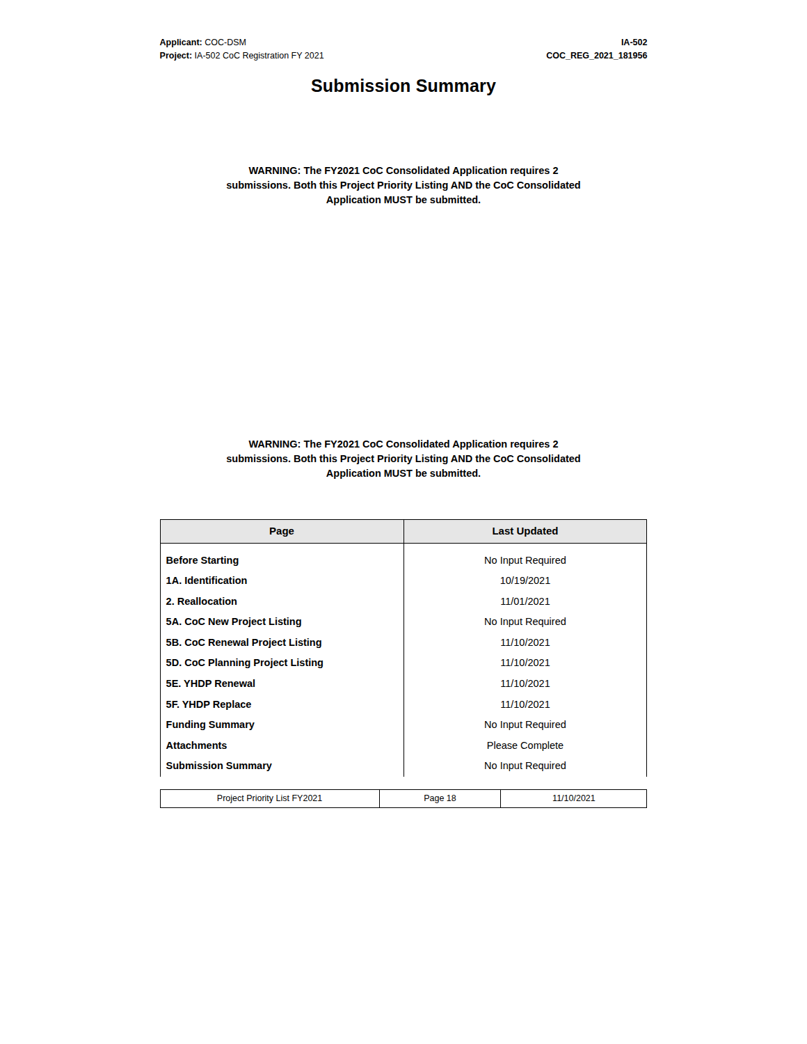Applicant: COC-DSM
IA-502
Project: IA-502 CoC Registration FY 2021
COC_REG_2021_181956
Submission Summary
WARNING: The FY2021 CoC Consolidated Application requires 2
submissions. Both this Project Priority Listing AND the CoC Consolidated
Application MUST be submitted.
WARNING: The FY2021 CoC Consolidated Application requires 2
submissions. Both this Project Priority Listing AND the CoC Consolidated
Application MUST be submitted.
| Page | Last Updated |
| --- | --- |
| Before Starting | No Input Required |
| 1A. Identification | 10/19/2021 |
| 2. Reallocation | 11/01/2021 |
| 5A. CoC New Project Listing | No Input Required |
| 5B. CoC Renewal Project Listing | 11/10/2021 |
| 5D. CoC Planning Project Listing | 11/10/2021 |
| 5E. YHDP Renewal | 11/10/2021 |
| 5F. YHDP Replace | 11/10/2021 |
| Funding Summary | No Input Required |
| Attachments | Please Complete |
| Submission Summary | No Input Required |
| Project Priority List FY2021 | Page 18 | 11/10/2021 |